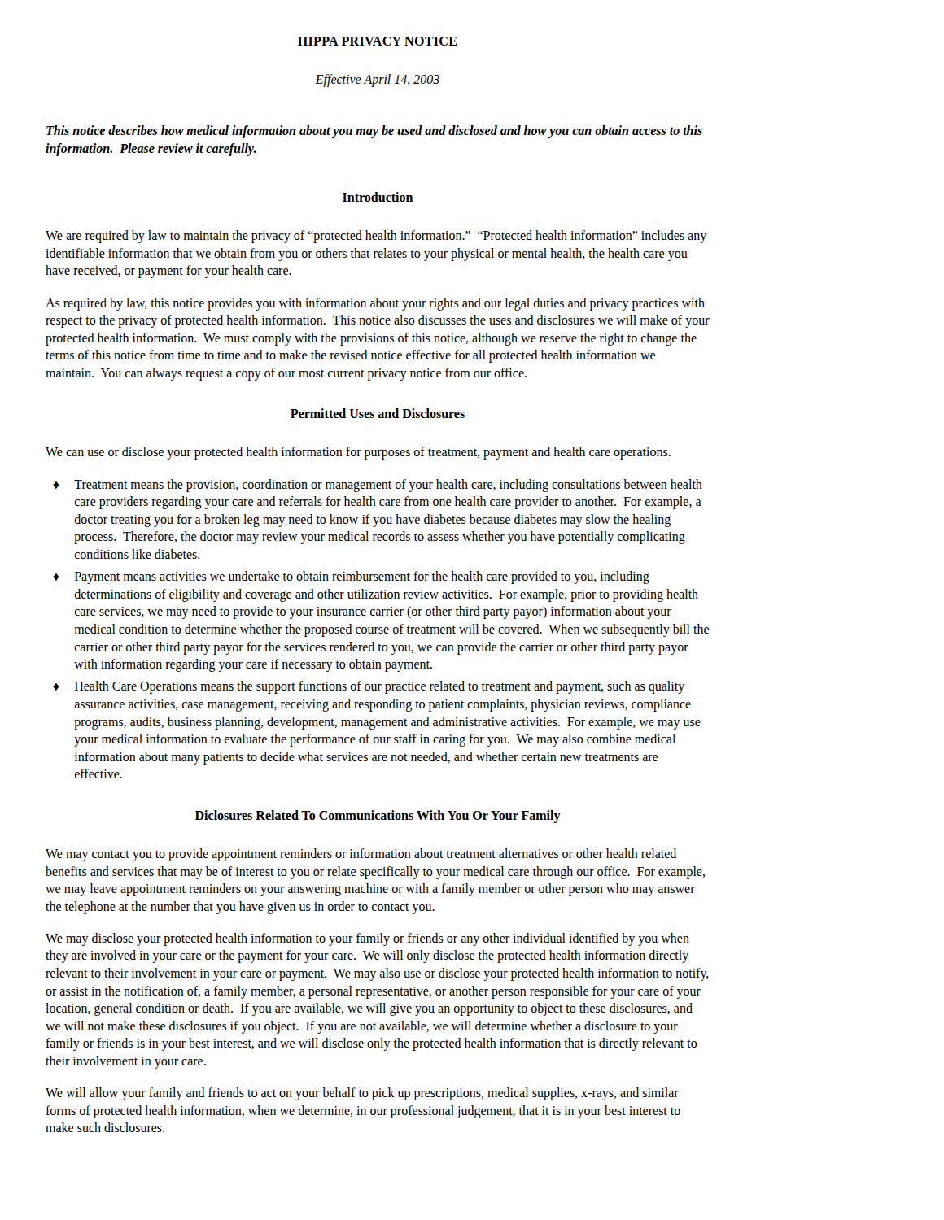HIPPA PRIVACY NOTICE
Effective April 14, 2003
This notice describes how medical information about you may be used and disclosed and how you can obtain access to this information. Please review it carefully.
Introduction
We are required by law to maintain the privacy of “protected health information.” “Protected health information” includes any identifiable information that we obtain from you or others that relates to your physical or mental health, the health care you have received, or payment for your health care.
As required by law, this notice provides you with information about your rights and our legal duties and privacy practices with respect to the privacy of protected health information. This notice also discusses the uses and disclosures we will make of your protected health information. We must comply with the provisions of this notice, although we reserve the right to change the terms of this notice from time to time and to make the revised notice effective for all protected health information we maintain. You can always request a copy of our most current privacy notice from our office.
Permitted Uses and Disclosures
We can use or disclose your protected health information for purposes of treatment, payment and health care operations.
Treatment means the provision, coordination or management of your health care, including consultations between health care providers regarding your care and referrals for health care from one health care provider to another. For example, a doctor treating you for a broken leg may need to know if you have diabetes because diabetes may slow the healing process. Therefore, the doctor may review your medical records to assess whether you have potentially complicating conditions like diabetes.
Payment means activities we undertake to obtain reimbursement for the health care provided to you, including determinations of eligibility and coverage and other utilization review activities. For example, prior to providing health care services, we may need to provide to your insurance carrier (or other third party payor) information about your medical condition to determine whether the proposed course of treatment will be covered. When we subsequently bill the carrier or other third party payor for the services rendered to you, we can provide the carrier or other third party payor with information regarding your care if necessary to obtain payment.
Health Care Operations means the support functions of our practice related to treatment and payment, such as quality assurance activities, case management, receiving and responding to patient complaints, physician reviews, compliance programs, audits, business planning, development, management and administrative activities. For example, we may use your medical information to evaluate the performance of our staff in caring for you. We may also combine medical information about many patients to decide what services are not needed, and whether certain new treatments are effective.
Diclosures Related To Communications With You Or Your Family
We may contact you to provide appointment reminders or information about treatment alternatives or other health related benefits and services that may be of interest to you or relate specifically to your medical care through our office. For example, we may leave appointment reminders on your answering machine or with a family member or other person who may answer the telephone at the number that you have given us in order to contact you.
We may disclose your protected health information to your family or friends or any other individual identified by you when they are involved in your care or the payment for your care. We will only disclose the protected health information directly relevant to their involvement in your care or payment. We may also use or disclose your protected health information to notify, or assist in the notification of, a family member, a personal representative, or another person responsible for your care of your location, general condition or death. If you are available, we will give you an opportunity to object to these disclosures, and we will not make these disclosures if you object. If you are not available, we will determine whether a disclosure to your family or friends is in your best interest, and we will disclose only the protected health information that is directly relevant to their involvement in your care.
We will allow your family and friends to act on your behalf to pick up prescriptions, medical supplies, x-rays, and similar forms of protected health information, when we determine, in our professional judgement, that it is in your best interest to make such disclosures.